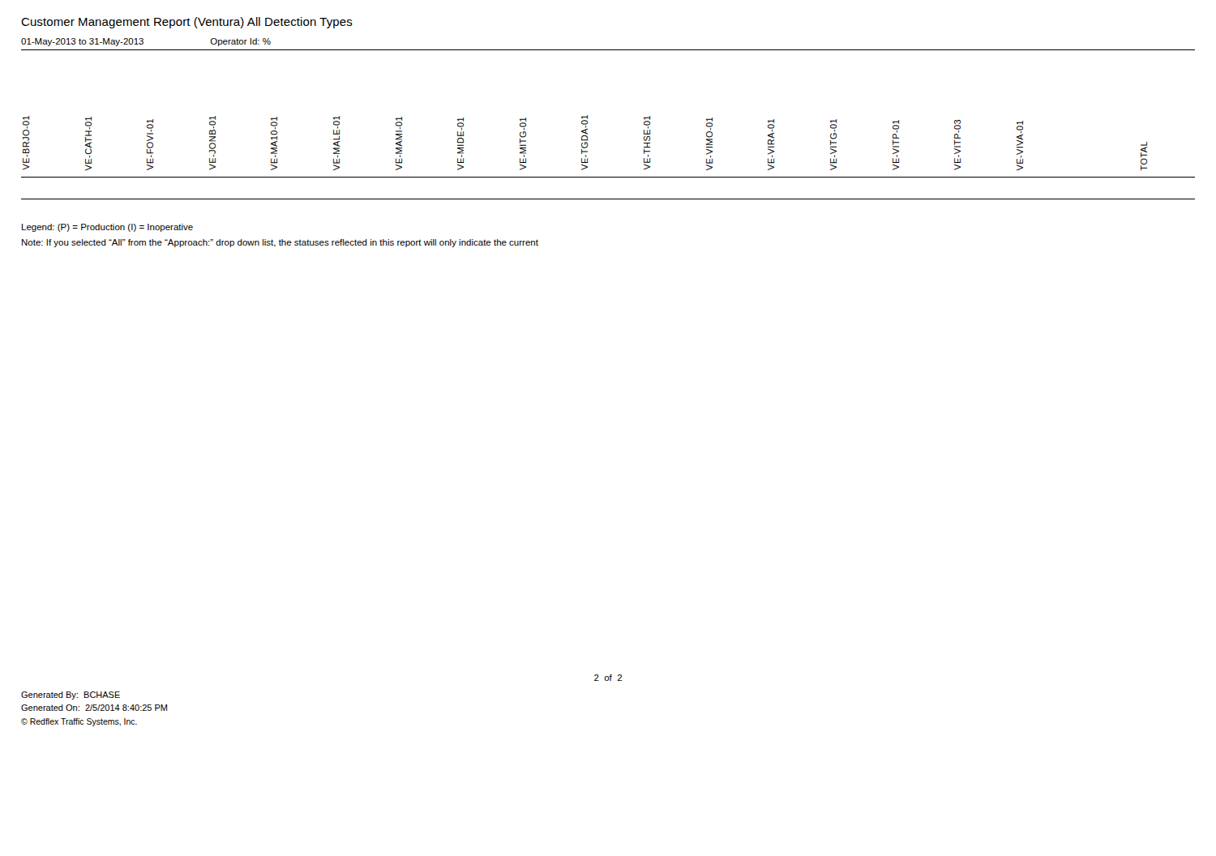Customer Management Report (Ventura) All Detection Types
01-May-2013 to 31-May-2013 Operator Id: %
| VE-BRJO-01 | VE-CATH-01 | VE-FOVI-01 | VE-JONB-01 | VE-MA10-01 | VE-MALE-01 | VE-MAMI-01 | VE-MIDE-01 | VE-MITG-01 | VE-TGDA-01 | VE-THSE-01 | VE-VIMO-01 | VE-VIRA-01 | VE-VITG-01 | VE-VITP-01 | VE-VITP-03 | VE-VIVA-01 | | TOTAL |
| --- | --- | --- | --- | --- | --- | --- | --- | --- | --- | --- | --- | --- | --- | --- | --- | --- | --- | --- |
Legend: (P) = Production (I) = Inoperative
Note: If you selected “All” from the “Approach:” drop down list, the statuses reflected in this report will only indicate the current
2 of 2
Generated By: BCHASE
Generated On: 2/5/2014 8:40:25 PM
© Redflex Traffic Systems, Inc.